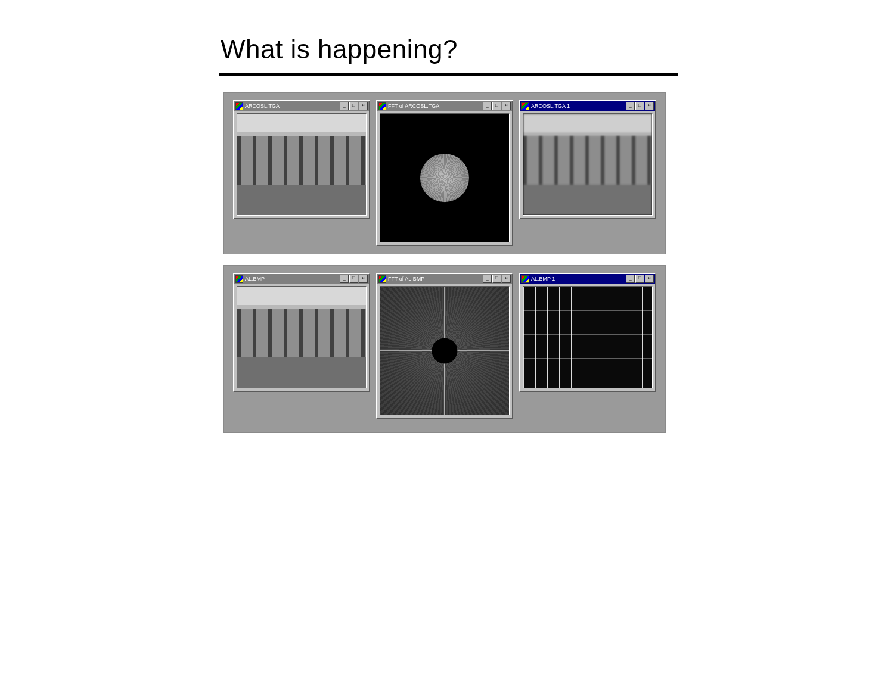What is happening?
ARCOSL.TGA _ □ ×
FFT of ARCOSL.TGA _ □ ×
ARCOSL.TGA 1 _ □ ×
AL.BMP _ □ ×
FFT of AL.BMP _ □ ×
AL.BMP 1 _ □ ×